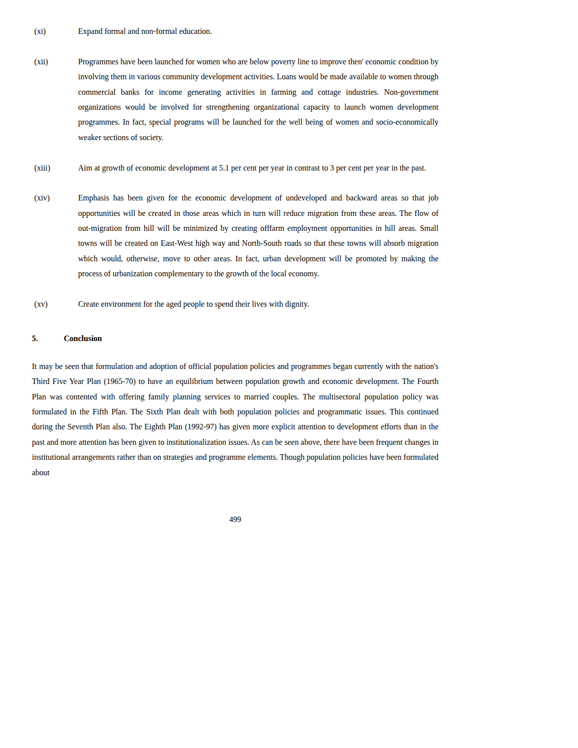(xi) Expand formal and non-formal education.
(xii) Programmes have been launched for women who are below poverty line to improve then' economic condition by involving them in various community development activities. Loans would be made available to women through commercial banks for income generating activities in farming and cottage industries. Non-government organizations would be involved for strengthening organizational capacity to launch women development programmes. In fact, special programs will be launched for the well being of women and socio-economically weaker sections of society.
(xiii) Aim at growth of economic development at 5.1 per cent per year in contrast to 3 per cent per year in the past.
(xiv) Emphasis has been given for the economic development of undeveloped and backward areas so that job opportunities will be created in those areas which in turn will reduce migration from these areas. The flow of out-migration from hill will be minimized by creating offfarm employment opportunities in hill areas. Small towns will be created on East-West high way and North-South roads so that these towns will absorb migration which would, otherwise, move to other areas. In fact, urban development will be promoted by making the process of urbanization complementary to the growth of the local economy.
(xv) Create environment for the aged people to spend their lives with dignity.
5. Conclusion
It may be seen that formulation and adoption of official population policies and programmes began currently with the nation's Third Five Year Plan (1965-70) to have an equilibrium between population growth and economic development. The Fourth Plan was contented with offering family planning services to married couples. The multisectoral population policy was formulated in the Fifth Plan. The Sixth Plan dealt with both population policies and programmatic issues. This continued during the Seventh Plan also. The Eighth Plan (1992-97) has given more explicit attention to development efforts than in the past and more attention has been given to institutionalization issues. As can be seen above, there have been frequent changes in institutional arrangements rather than on strategies and programme elements. Though population policies have been formulated about
499